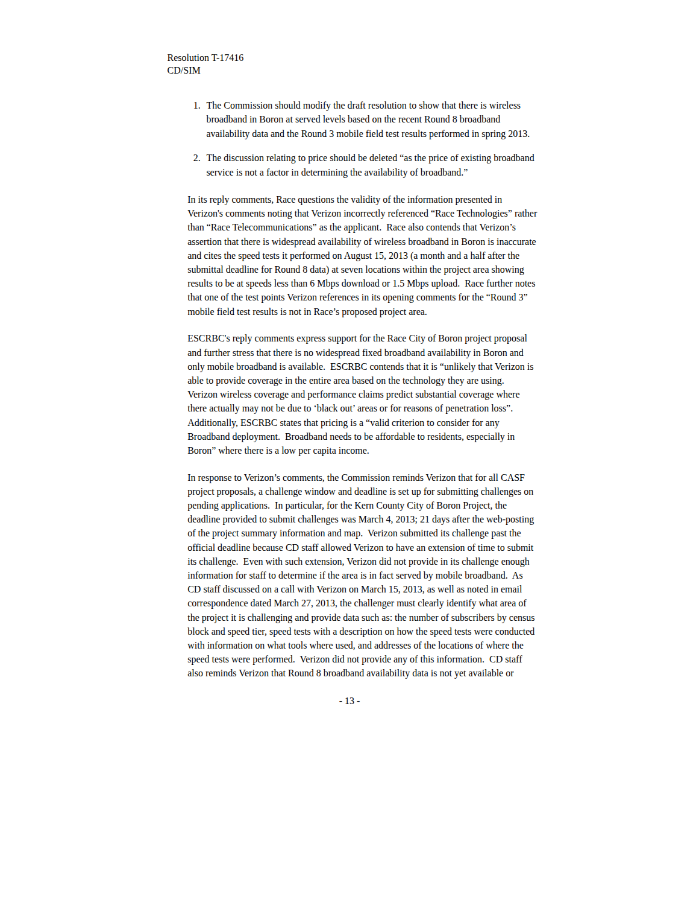Resolution T-17416
CD/SIM
The Commission should modify the draft resolution to show that there is wireless broadband in Boron at served levels based on the recent Round 8 broadband availability data and the Round 3 mobile field test results performed in spring 2013.
The discussion relating to price should be deleted “as the price of existing broadband service is not a factor in determining the availability of broadband.”
In its reply comments, Race questions the validity of the information presented in Verizon's comments noting that Verizon incorrectly referenced “Race Technologies” rather than “Race Telecommunications” as the applicant. Race also contends that Verizon’s assertion that there is widespread availability of wireless broadband in Boron is inaccurate and cites the speed tests it performed on August 15, 2013 (a month and a half after the submittal deadline for Round 8 data) at seven locations within the project area showing results to be at speeds less than 6 Mbps download or 1.5 Mbps upload. Race further notes that one of the test points Verizon references in its opening comments for the “Round 3” mobile field test results is not in Race’s proposed project area.
ESCRBC's reply comments express support for the Race City of Boron project proposal and further stress that there is no widespread fixed broadband availability in Boron and only mobile broadband is available. ESCRBC contends that it is “unlikely that Verizon is able to provide coverage in the entire area based on the technology they are using. Verizon wireless coverage and performance claims predict substantial coverage where there actually may not be due to ‘black out’ areas or for reasons of penetration loss”. Additionally, ESCRBC states that pricing is a “valid criterion to consider for any Broadband deployment. Broadband needs to be affordable to residents, especially in Boron” where there is a low per capita income.
In response to Verizon’s comments, the Commission reminds Verizon that for all CASF project proposals, a challenge window and deadline is set up for submitting challenges on pending applications. In particular, for the Kern County City of Boron Project, the deadline provided to submit challenges was March 4, 2013; 21 days after the web-posting of the project summary information and map. Verizon submitted its challenge past the official deadline because CD staff allowed Verizon to have an extension of time to submit its challenge. Even with such extension, Verizon did not provide in its challenge enough information for staff to determine if the area is in fact served by mobile broadband. As CD staff discussed on a call with Verizon on March 15, 2013, as well as noted in email correspondence dated March 27, 2013, the challenger must clearly identify what area of the project it is challenging and provide data such as: the number of subscribers by census block and speed tier, speed tests with a description on how the speed tests were conducted with information on what tools where used, and addresses of the locations of where the speed tests were performed. Verizon did not provide any of this information. CD staff also reminds Verizon that Round 8 broadband availability data is not yet available or
- 13 -